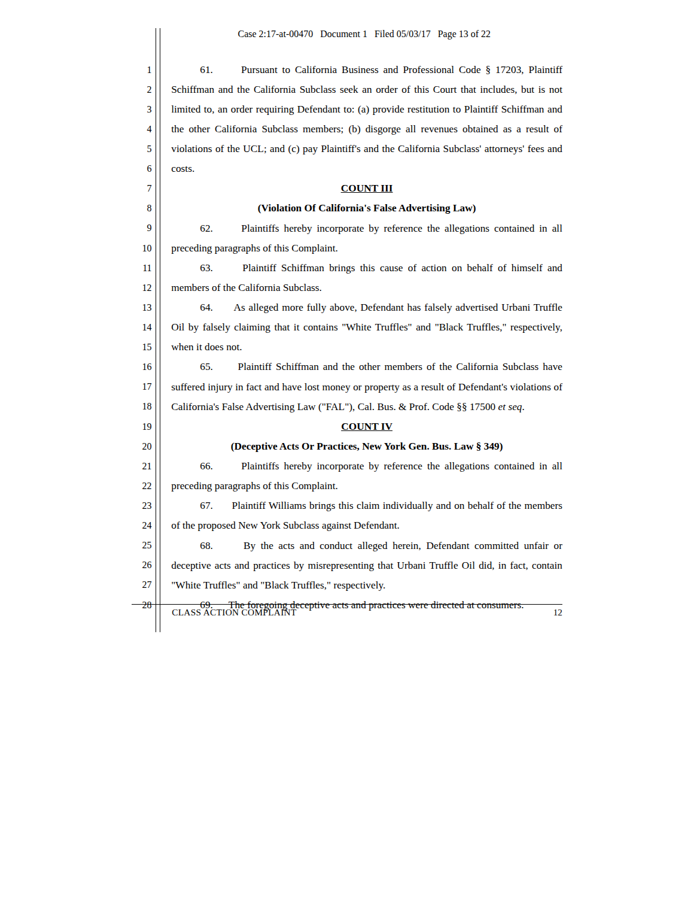Case 2:17-at-00470 Document 1 Filed 05/03/17 Page 13 of 22
1
2
3
4
5
6
7
8
9
10
11
12
13
14
15
16
17
18
19
20
21
22
23
24
25
26
27
28
61. Pursuant to California Business and Professional Code § 17203, Plaintiff Schiffman and the California Subclass seek an order of this Court that includes, but is not limited to, an order requiring Defendant to: (a) provide restitution to Plaintiff Schiffman and the other California Subclass members; (b) disgorge all revenues obtained as a result of violations of the UCL; and (c) pay Plaintiff's and the California Subclass' attorneys' fees and costs.
COUNT III
(Violation Of California's False Advertising Law)
62. Plaintiffs hereby incorporate by reference the allegations contained in all preceding paragraphs of this Complaint.
63. Plaintiff Schiffman brings this cause of action on behalf of himself and members of the California Subclass.
64. As alleged more fully above, Defendant has falsely advertised Urbani Truffle Oil by falsely claiming that it contains "White Truffles" and "Black Truffles," respectively, when it does not.
65. Plaintiff Schiffman and the other members of the California Subclass have suffered injury in fact and have lost money or property as a result of Defendant's violations of California's False Advertising Law ("FAL"), Cal. Bus. & Prof. Code §§ 17500 et seq.
COUNT IV
(Deceptive Acts Or Practices, New York Gen. Bus. Law § 349)
66. Plaintiffs hereby incorporate by reference the allegations contained in all preceding paragraphs of this Complaint.
67. Plaintiff Williams brings this claim individually and on behalf of the members of the proposed New York Subclass against Defendant.
68. By the acts and conduct alleged herein, Defendant committed unfair or deceptive acts and practices by misrepresenting that Urbani Truffle Oil did, in fact, contain "White Truffles" and "Black Truffles," respectively.
69. The foregoing deceptive acts and practices were directed at consumers.
CLASS ACTION COMPLAINT 12